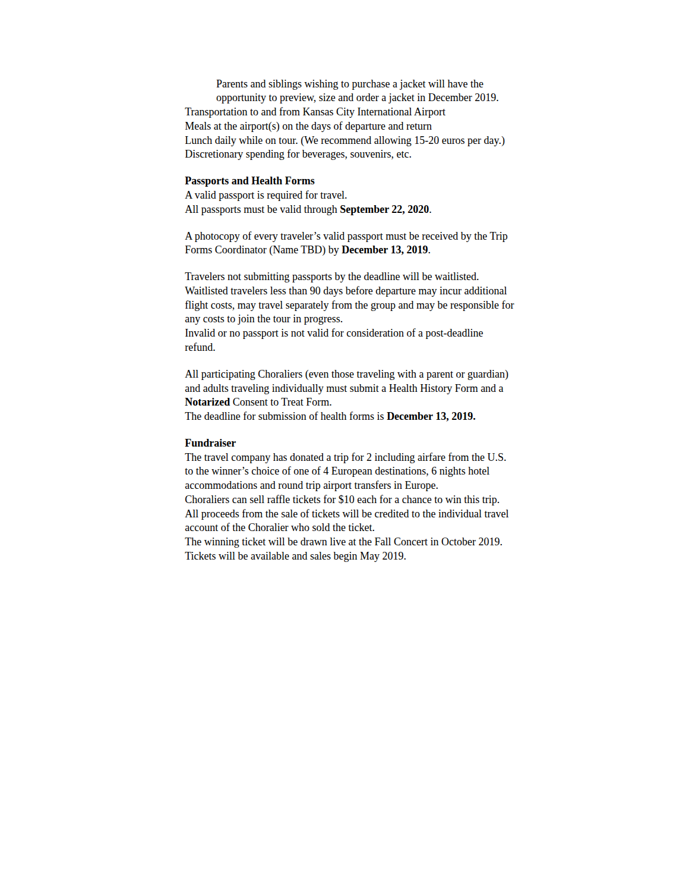Parents and siblings wishing to purchase a jacket will have the opportunity to preview, size and order a jacket in December 2019.
Transportation to and from Kansas City International Airport
Meals at the airport(s) on the days of departure and return
Lunch daily while on tour. (We recommend allowing 15-20 euros per day.)
Discretionary spending for beverages, souvenirs, etc.
Passports and Health Forms
A valid passport is required for travel.
All passports must be valid through September 22, 2020.
A photocopy of every traveler’s valid passport must be received by the Trip Forms Coordinator (Name TBD) by December 13, 2019.
Travelers not submitting passports by the deadline will be waitlisted.
Waitlisted travelers less than 90 days before departure may incur additional flight costs, may travel separately from the group and may be responsible for any costs to join the tour in progress.
Invalid or no passport is not valid for consideration of a post-deadline refund.
All participating Choraliers (even those traveling with a parent or guardian) and adults traveling individually must submit a Health History Form and a Notarized Consent to Treat Form.
The deadline for submission of health forms is December 13, 2019.
Fundraiser
The travel company has donated a trip for 2 including airfare from the U.S. to the winner’s choice of one of 4 European destinations, 6 nights hotel accommodations and round trip airport transfers in Europe.
Choraliers can sell raffle tickets for $10 each for a chance to win this trip.
All proceeds from the sale of tickets will be credited to the individual travel account of the Choralier who sold the ticket.
The winning ticket will be drawn live at the Fall Concert in October 2019.
Tickets will be available and sales begin May 2019.